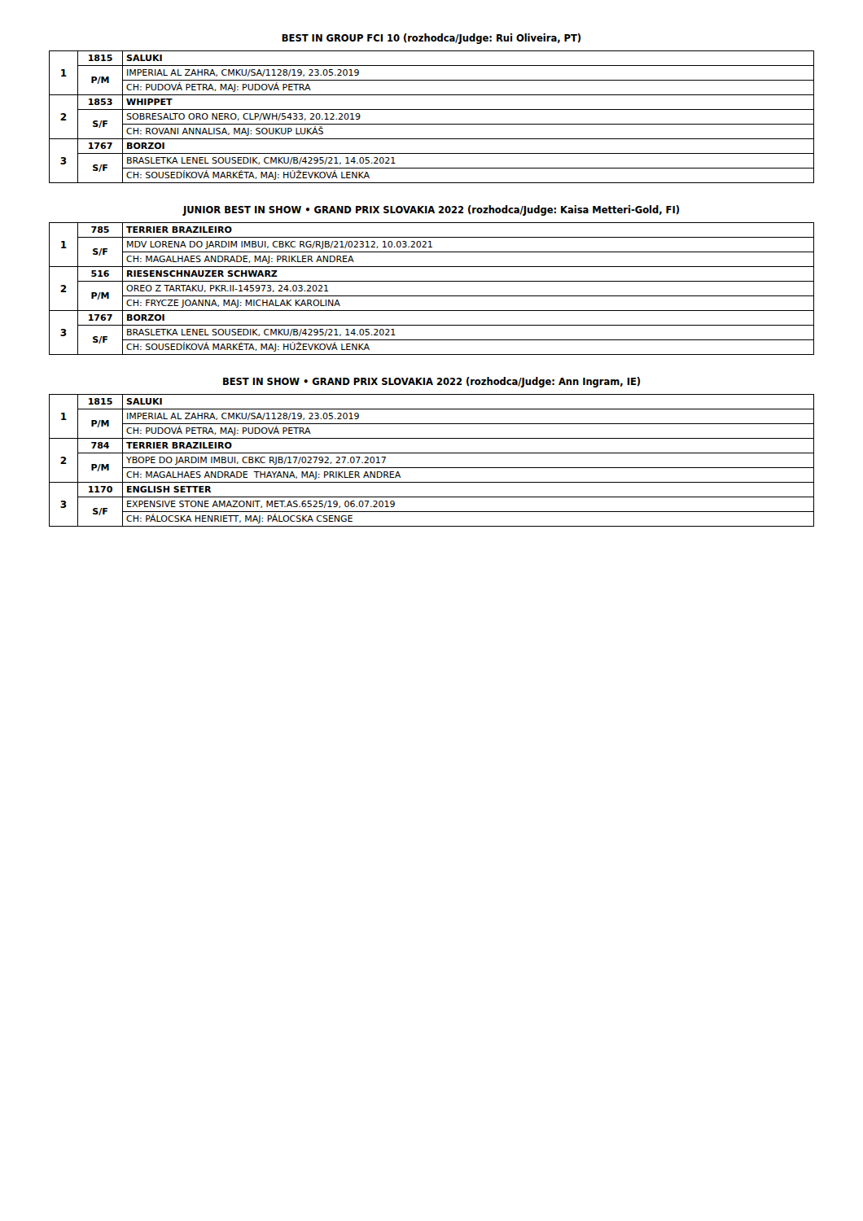BEST IN GROUP FCI 10 (rozhodca/Judge: Rui Oliveira, PT)
| 1 | 1815 | SALUKI |
| P/M | IMPERIAL AL ZAHRA, CMKU/SA/1128/19, 23.05.2019 |
| CH: PUDOVÁ PETRA, MAJ: PUDOVÁ PETRA |
| 2 | 1853 | WHIPPET |
| S/F | SOBRESALTO ORO NERO, CLP/WH/5433, 20.12.2019 |
| CH: ROVANI ANNALISA, MAJ: SOUKUP LUKÁŠ |
| 3 | 1767 | BORZOI |
| S/F | BRASLETKA LENEL SOUSEDIK, CMKU/B/4295/21, 14.05.2021 |
| CH: SOUSEDÍKOVÁ MARKÉTA, MAJ: HÚŽEVKOVÁ LENKA |
JUNIOR BEST IN SHOW • GRAND PRIX SLOVAKIA 2022 (rozhodca/Judge: Kaisa Metteri-Gold, FI)
| 1 | 785 | TERRIER BRAZILEIRO |
| S/F | MDV LORENA DO JARDIM IMBUI, CBKC RG/RJB/21/02312, 10.03.2021 |
| CH: MAGALHAES ANDRADE, MAJ: PRIKLER ANDREA |
| 2 | 516 | RIESENSCHNAUZER SCHWARZ |
| P/M | OREO Z TARTAKU, PKR.II-145973, 24.03.2021 |
| CH: FRYCZE JOANNA, MAJ: MICHALAK KAROLINA |
| 3 | 1767 | BORZOI |
| S/F | BRASLETKA LENEL SOUSEDIK, CMKU/B/4295/21, 14.05.2021 |
| CH: SOUSEDÍKOVÁ MARKÉTA, MAJ: HÚŽEVKOVÁ LENKA |
BEST IN SHOW • GRAND PRIX SLOVAKIA 2022 (rozhodca/Judge: Ann Ingram, IE)
| 1 | 1815 | SALUKI |
| P/M | IMPERIAL AL ZAHRA, CMKU/SA/1128/19, 23.05.2019 |
| CH: PUDOVÁ PETRA, MAJ: PUDOVÁ PETRA |
| 2 | 784 | TERRIER BRAZILEIRO |
| P/M | YBOPE DO JARDIM IMBUI, CBKC RJB/17/02792, 27.07.2017 |
| CH: MAGALHAES ANDRADE THAYANA, MAJ: PRIKLER ANDREA |
| 3 | 1170 | ENGLISH SETTER |
| S/F | EXPENSIVE STONE AMAZONIT, MET.AS.6525/19, 06.07.2019 |
| CH: PÁLOCSKA HENRIETT, MAJ: PÁLOCSKA CSENGE |